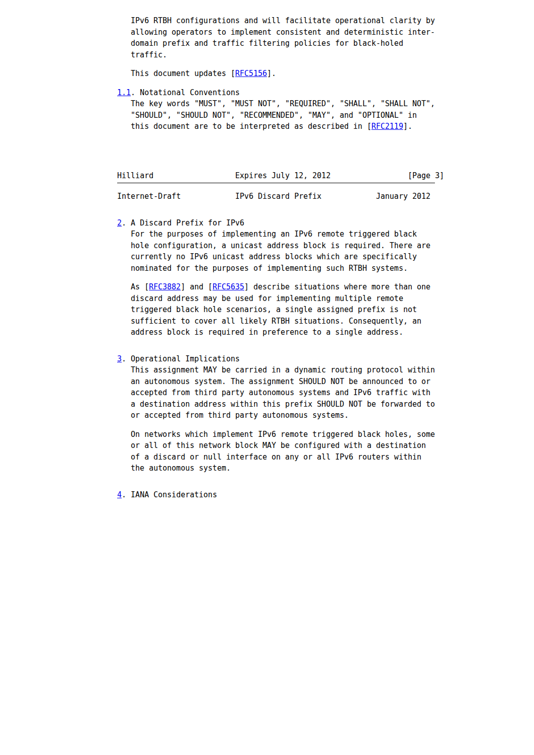IPv6 RTBH configurations and will facilitate operational clarity by allowing operators to implement consistent and deterministic inter-domain prefix and traffic filtering policies for black-holed traffic.
This document updates [RFC5156].
1.1. Notational Conventions
The key words "MUST", "MUST NOT", "REQUIRED", "SHALL", "SHALL NOT", "SHOULD", "SHOULD NOT", "RECOMMENDED", "MAY", and "OPTIONAL" in this document are to be interpreted as described in [RFC2119].
Hilliard Expires July 12, 2012 [Page 3]
Internet-Draft IPv6 Discard Prefix January 2012
2. A Discard Prefix for IPv6
For the purposes of implementing an IPv6 remote triggered black hole configuration, a unicast address block is required. There are currently no IPv6 unicast address blocks which are specifically nominated for the purposes of implementing such RTBH systems.
As [RFC3882] and [RFC5635] describe situations where more than one discard address may be used for implementing multiple remote triggered black hole scenarios, a single assigned prefix is not sufficient to cover all likely RTBH situations. Consequently, an address block is required in preference to a single address.
3. Operational Implications
This assignment MAY be carried in a dynamic routing protocol within an autonomous system. The assignment SHOULD NOT be announced to or accepted from third party autonomous systems and IPv6 traffic with a destination address within this prefix SHOULD NOT be forwarded to or accepted from third party autonomous systems.
On networks which implement IPv6 remote triggered black holes, some or all of this network block MAY be configured with a destination of a discard or null interface on any or all IPv6 routers within the autonomous system.
4. IANA Considerations